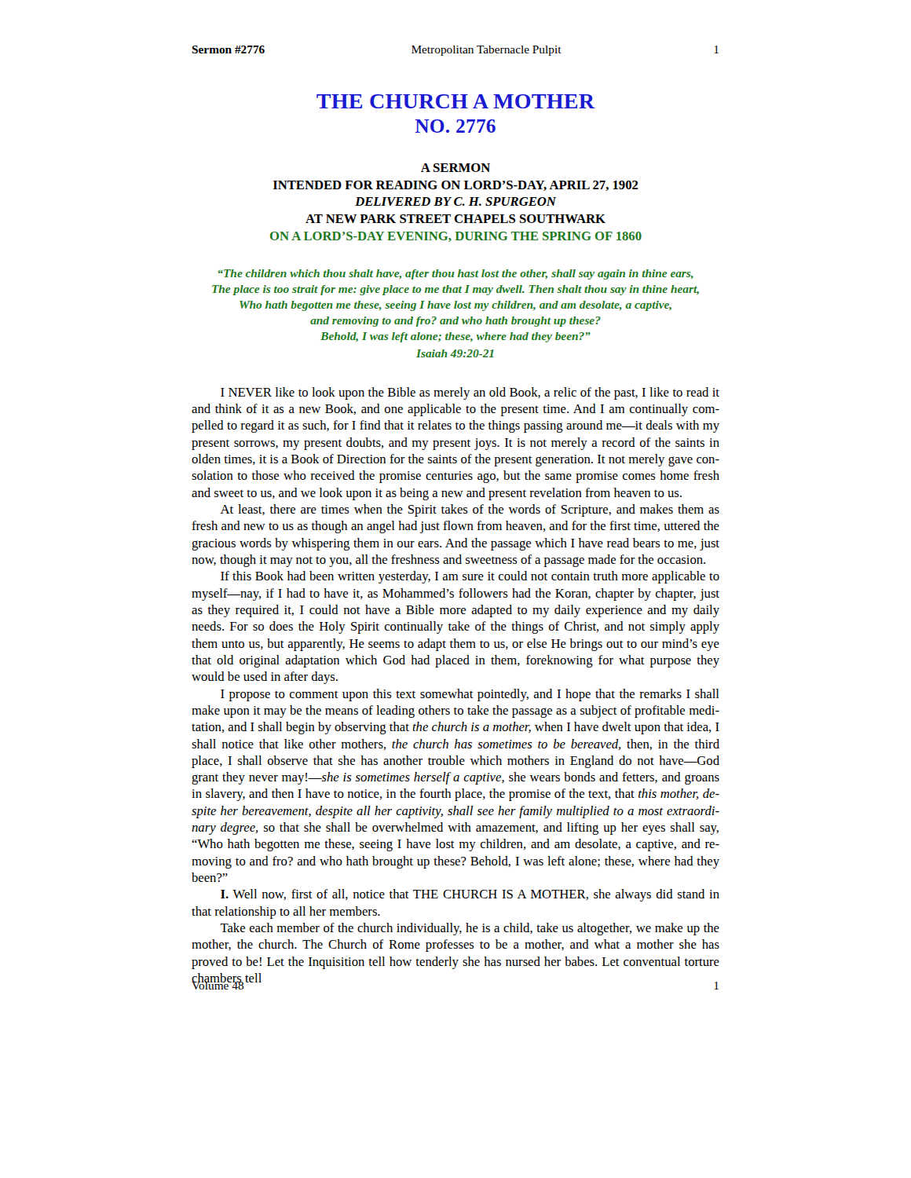Sermon #2776
Metropolitan Tabernacle Pulpit
1
THE CHURCH A MOTHER NO. 2776
A SERMON
INTENDED FOR READING ON LORD’S-DAY, APRIL 27, 1902
DELIVERED BY C. H. SPURGEON
AT NEW PARK STREET CHAPELS SOUTHWARK
ON A LORD’S-DAY EVENING, DURING THE SPRING OF 1860
“The children which thou shalt have, after thou hast lost the other, shall say again in thine ears,
The place is too strait for me: give place to me that I may dwell. Then shalt thou say in thine heart,
Who hath begotten me these, seeing I have lost my children, and am desolate, a captive,
and removing to and fro? and who hath brought up these?
Behold, I was left alone; these, where had they been?” Isaiah 49:20-21
I NEVER like to look upon the Bible as merely an old Book, a relic of the past, I like to read it and think of it as a new Book, and one applicable to the present time. And I am continually compelled to regard it as such, for I find that it relates to the things passing around me—it deals with my present sorrows, my present doubts, and my present joys. It is not merely a record of the saints in olden times, it is a Book of Direction for the saints of the present generation. It not merely gave consolation to those who received the promise centuries ago, but the same promise comes home fresh and sweet to us, and we look upon it as being a new and present revelation from heaven to us.
At least, there are times when the Spirit takes of the words of Scripture, and makes them as fresh and new to us as though an angel had just flown from heaven, and for the first time, uttered the gracious words by whispering them in our ears. And the passage which I have read bears to me, just now, though it may not to you, all the freshness and sweetness of a passage made for the occasion.
If this Book had been written yesterday, I am sure it could not contain truth more applicable to myself—nay, if I had to have it, as Mohammed’s followers had the Koran, chapter by chapter, just as they required it, I could not have a Bible more adapted to my daily experience and my daily needs. For so does the Holy Spirit continually take of the things of Christ, and not simply apply them unto us, but apparently, He seems to adapt them to us, or else He brings out to our mind’s eye that old original adaptation which God had placed in them, foreknowing for what purpose they would be used in after days.
I propose to comment upon this text somewhat pointedly, and I hope that the remarks I shall make upon it may be the means of leading others to take the passage as a subject of profitable meditation, and I shall begin by observing that the church is a mother, when I have dwelt upon that idea, I shall notice that like other mothers, the church has sometimes to be bereaved, then, in the third place, I shall observe that she has another trouble which mothers in England do not have—God grant they never may!—she is sometimes herself a captive, she wears bonds and fetters, and groans in slavery, and then I have to notice, in the fourth place, the promise of the text, that this mother, despite her bereavement, despite all her captivity, shall see her family multiplied to a most extraordinary degree, so that she shall be overwhelmed with amazement, and lifting up her eyes shall say, “Who hath begotten me these, seeing I have lost my children, and am desolate, a captive, and removing to and fro? and who hath brought up these? Behold, I was left alone; these, where had they been?”
I. Well now, first of all, notice that THE CHURCH IS A MOTHER, she always did stand in that relationship to all her members.
Take each member of the church individually, he is a child, take us altogether, we make up the mother, the church. The Church of Rome professes to be a mother, and what a mother she has proved to be! Let the Inquisition tell how tenderly she has nursed her babes. Let conventual torture chambers tell
Volume 48
1